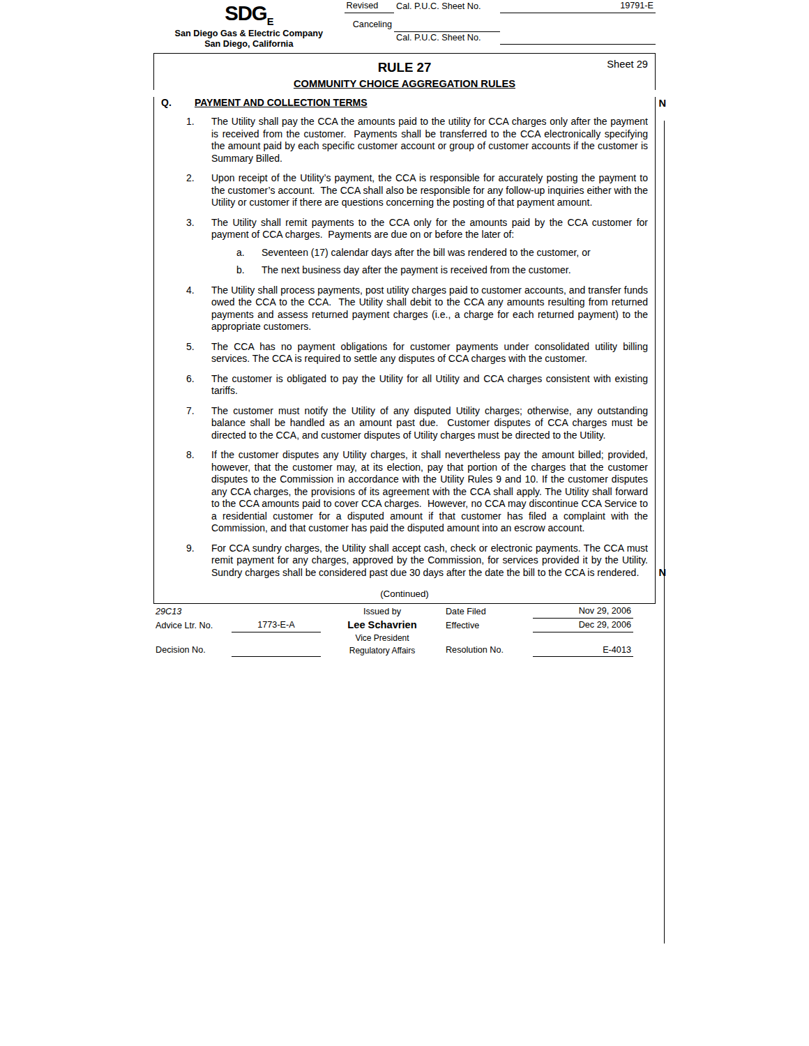SDGE
San Diego Gas & Electric Company
San Diego, California
| Revised | Cal. P.U.C. Sheet No. | 19791-E |
| Canceling | | |
| | Cal. P.U.C. Sheet No. | |
Sheet 29
RULE 27
COMMUNITY CHOICE AGGREGATION RULES
Q. PAYMENT AND COLLECTION TERMS N
1. The Utility shall pay the CCA the amounts paid to the utility for CCA charges only after the payment is received from the customer. Payments shall be transferred to the CCA electronically specifying the amount paid by each specific customer account or group of customer accounts if the customer is Summary Billed.
2. Upon receipt of the Utility’s payment, the CCA is responsible for accurately posting the payment to the customer’s account. The CCA shall also be responsible for any follow-up inquiries either with the Utility or customer if there are questions concerning the posting of that payment amount.
3. The Utility shall remit payments to the CCA only for the amounts paid by the CCA customer for payment of CCA charges. Payments are due on or before the later of:
a. Seventeen (17) calendar days after the bill was rendered to the customer, or
b. The next business day after the payment is received from the customer.
4. The Utility shall process payments, post utility charges paid to customer accounts, and transfer funds owed the CCA to the CCA. The Utility shall debit to the CCA any amounts resulting from returned payments and assess returned payment charges (i.e., a charge for each returned payment) to the appropriate customers.
5. The CCA has no payment obligations for customer payments under consolidated utility billing services. The CCA is required to settle any disputes of CCA charges with the customer.
6. The customer is obligated to pay the Utility for all Utility and CCA charges consistent with existing tariffs.
7. The customer must notify the Utility of any disputed Utility charges; otherwise, any outstanding balance shall be handled as an amount past due. Customer disputes of CCA charges must be directed to the CCA, and customer disputes of Utility charges must be directed to the Utility.
8. If the customer disputes any Utility charges, it shall nevertheless pay the amount billed; provided, however, that the customer may, at its election, pay that portion of the charges that the customer disputes to the Commission in accordance with the Utility Rules 9 and 10. If the customer disputes any CCA charges, the provisions of its agreement with the CCA shall apply. The Utility shall forward to the CCA amounts paid to cover CCA charges. However, no CCA may discontinue CCA Service to a residential customer for a disputed amount if that customer has filed a complaint with the Commission, and that customer has paid the disputed amount into an escrow account.
9. For CCA sundry charges, the Utility shall accept cash, check or electronic payments. The CCA must remit payment for any charges, approved by the Commission, for services provided it by the Utility. Sundry charges shall be considered past due 30 days after the date the bill to the CCA is rendered. N
(Continued)
| 29C13 | | Issued by | Date Filed | Nov 29, 2006 | |
| Advice Ltr. No. | 1773-E-A | Lee Schavrien | Effective | Dec 29, 2006 | |
| | | Vice President | | | |
| Decision No. | | Regulatory Affairs | Resolution No. | E-4013 | |